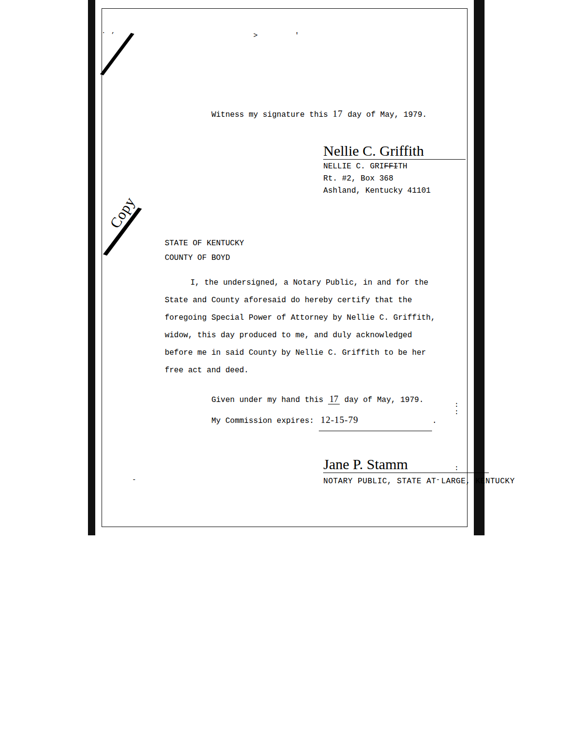. ,
/
/
Copy
> '
Witness my signature this 17 day of May, 1979.
Nellie C. Griffith
NELLIE C. GRIFFITH
Rt. #2, Box 368
Ashland, Kentucky 41101
STATE OF KENTUCKY
COUNTY OF BOYD
I, the undersigned, a Notary Public, in and for the State and County aforesaid do hereby certify that the foregoing Special Power of Attorney by Nellie C. Griffith, widow, this day produced to me, and duly acknowledged before me in said County by Nellie C. Griffith to be her free act and deed.
Given under my hand this 17 day of May, 1979.
My Commission expires: 12-15-79.
Jane P. Stamm
NOTARY PUBLIC, STATE AT LARGE, KENTUCKY
:
:
:
- -